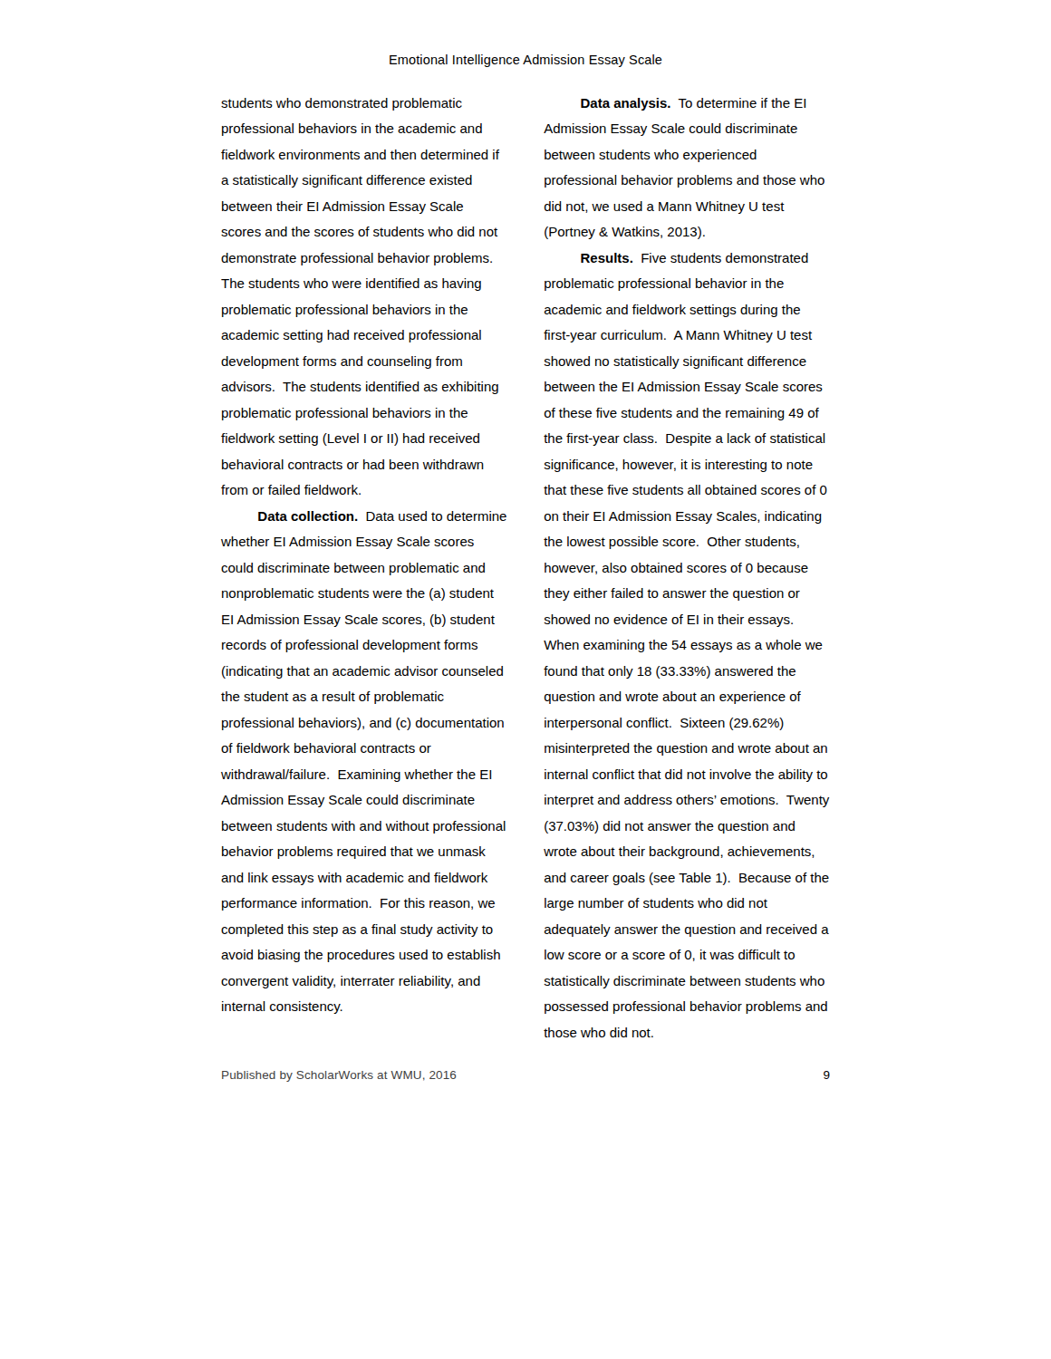Emotional Intelligence Admission Essay Scale
students who demonstrated problematic professional behaviors in the academic and fieldwork environments and then determined if a statistically significant difference existed between their EI Admission Essay Scale scores and the scores of students who did not demonstrate professional behavior problems. The students who were identified as having problematic professional behaviors in the academic setting had received professional development forms and counseling from advisors. The students identified as exhibiting problematic professional behaviors in the fieldwork setting (Level I or II) had received behavioral contracts or had been withdrawn from or failed fieldwork.
Data collection. Data used to determine whether EI Admission Essay Scale scores could discriminate between problematic and nonproblematic students were the (a) student EI Admission Essay Scale scores, (b) student records of professional development forms (indicating that an academic advisor counseled the student as a result of problematic professional behaviors), and (c) documentation of fieldwork behavioral contracts or withdrawal/failure. Examining whether the EI Admission Essay Scale could discriminate between students with and without professional behavior problems required that we unmask and link essays with academic and fieldwork performance information. For this reason, we completed this step as a final study activity to avoid biasing the procedures used to establish convergent validity, interrater reliability, and internal consistency.
Data analysis. To determine if the EI Admission Essay Scale could discriminate between students who experienced professional behavior problems and those who did not, we used a Mann Whitney U test (Portney & Watkins, 2013).
Results. Five students demonstrated problematic professional behavior in the academic and fieldwork settings during the first-year curriculum. A Mann Whitney U test showed no statistically significant difference between the EI Admission Essay Scale scores of these five students and the remaining 49 of the first-year class. Despite a lack of statistical significance, however, it is interesting to note that these five students all obtained scores of 0 on their EI Admission Essay Scales, indicating the lowest possible score. Other students, however, also obtained scores of 0 because they either failed to answer the question or showed no evidence of EI in their essays. When examining the 54 essays as a whole we found that only 18 (33.33%) answered the question and wrote about an experience of interpersonal conflict. Sixteen (29.62%) misinterpreted the question and wrote about an internal conflict that did not involve the ability to interpret and address others’ emotions. Twenty (37.03%) did not answer the question and wrote about their background, achievements, and career goals (see Table 1). Because of the large number of students who did not adequately answer the question and received a low score or a score of 0, it was difficult to statistically discriminate between students who possessed professional behavior problems and those who did not.
Published by ScholarWorks at WMU, 2016 9